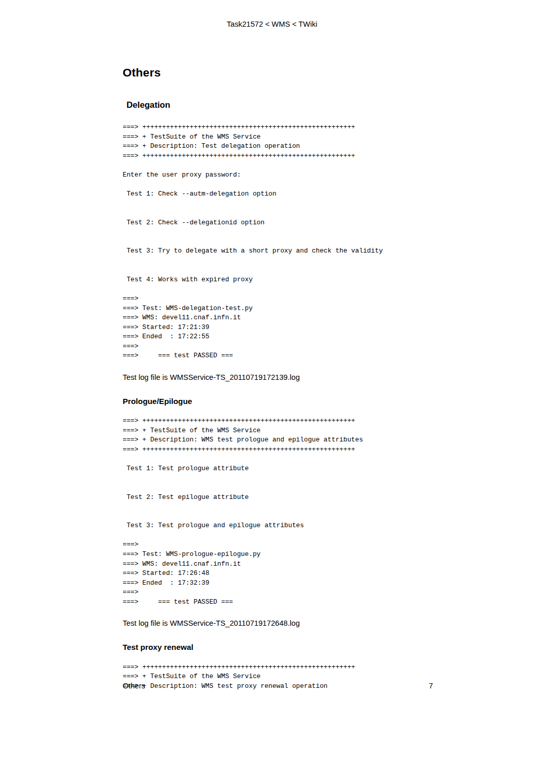Task21572 < WMS < TWiki
Others
Delegation
===> ++++++++++++++++++++++++++++++++++++++++++++++++++++++
===> + TestSuite of the WMS Service
===> + Description: Test delegation operation
===> ++++++++++++++++++++++++++++++++++++++++++++++++++++++

Enter the user proxy password:

 Test 1: Check --autm-delegation option


 Test 2: Check --delegationid option


 Test 3: Try to delegate with a short proxy and check the validity


 Test 4: Works with expired proxy

===>
===> Test: WMS-delegation-test.py
===> WMS: devel11.cnaf.infn.it
===> Started: 17:21:39
===> Ended  : 17:22:55
===>
===>     === test PASSED ===
Test log file is WMSService-TS_20110719172139.log
Prologue/Epilogue
===> ++++++++++++++++++++++++++++++++++++++++++++++++++++++
===> + TestSuite of the WMS Service
===> + Description: WMS test prologue and epilogue attributes
===> ++++++++++++++++++++++++++++++++++++++++++++++++++++++

 Test 1: Test prologue attribute


 Test 2: Test epilogue attribute


 Test 3: Test prologue and epilogue attributes

===>
===> Test: WMS-prologue-epilogue.py
===> WMS: devel11.cnaf.infn.it
===> Started: 17:26:48
===> Ended  : 17:32:39
===>
===>     === test PASSED ===
Test log file is WMSService-TS_20110719172648.log
Test proxy renewal
===> ++++++++++++++++++++++++++++++++++++++++++++++++++++++
===> + TestSuite of the WMS Service
===> + Description: WMS test proxy renewal operation
Others
7